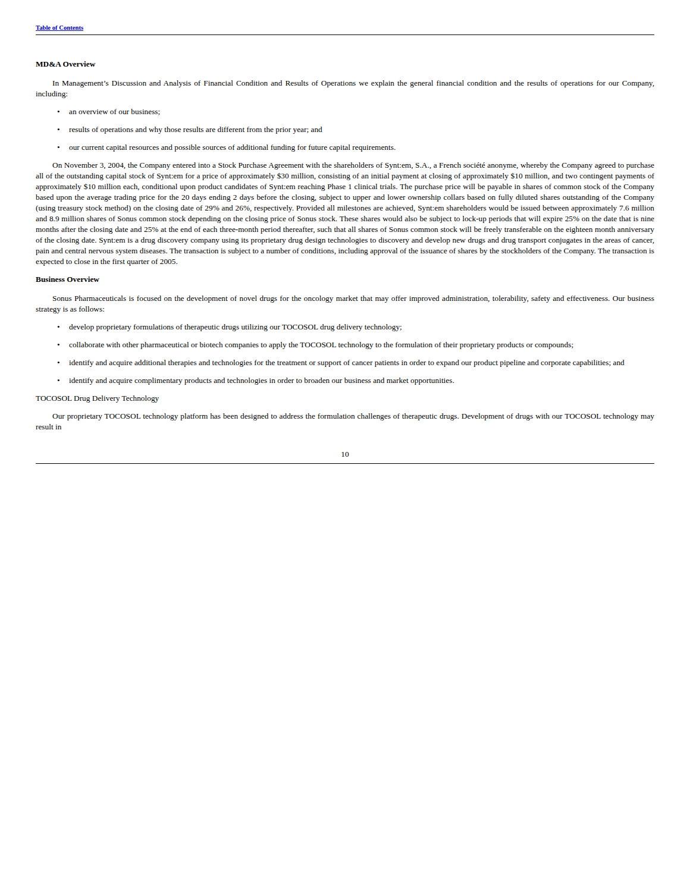Table of Contents
MD&A Overview
In Management’s Discussion and Analysis of Financial Condition and Results of Operations we explain the general financial condition and the results of operations for our Company, including:
an overview of our business;
results of operations and why those results are different from the prior year; and
our current capital resources and possible sources of additional funding for future capital requirements.
On November 3, 2004, the Company entered into a Stock Purchase Agreement with the shareholders of Synt:em, S.A., a French société anonyme, whereby the Company agreed to purchase all of the outstanding capital stock of Synt:em for a price of approximately $30 million, consisting of an initial payment at closing of approximately $10 million, and two contingent payments of approximately $10 million each, conditional upon product candidates of Synt:em reaching Phase 1 clinical trials. The purchase price will be payable in shares of common stock of the Company based upon the average trading price for the 20 days ending 2 days before the closing, subject to upper and lower ownership collars based on fully diluted shares outstanding of the Company (using treasury stock method) on the closing date of 29% and 26%, respectively. Provided all milestones are achieved, Synt:em shareholders would be issued between approximately 7.6 million and 8.9 million shares of Sonus common stock depending on the closing price of Sonus stock. These shares would also be subject to lock-up periods that will expire 25% on the date that is nine months after the closing date and 25% at the end of each three-month period thereafter, such that all shares of Sonus common stock will be freely transferable on the eighteen month anniversary of the closing date. Synt:em is a drug discovery company using its proprietary drug design technologies to discovery and develop new drugs and drug transport conjugates in the areas of cancer, pain and central nervous system diseases. The transaction is subject to a number of conditions, including approval of the issuance of shares by the stockholders of the Company. The transaction is expected to close in the first quarter of 2005.
Business Overview
Sonus Pharmaceuticals is focused on the development of novel drugs for the oncology market that may offer improved administration, tolerability, safety and effectiveness. Our business strategy is as follows:
develop proprietary formulations of therapeutic drugs utilizing our TOCOSOL drug delivery technology;
collaborate with other pharmaceutical or biotech companies to apply the TOCOSOL technology to the formulation of their proprietary products or compounds;
identify and acquire additional therapies and technologies for the treatment or support of cancer patients in order to expand our product pipeline and corporate capabilities; and
identify and acquire complimentary products and technologies in order to broaden our business and market opportunities.
TOCOSOL Drug Delivery Technology
Our proprietary TOCOSOL technology platform has been designed to address the formulation challenges of therapeutic drugs. Development of drugs with our TOCOSOL technology may result in
10